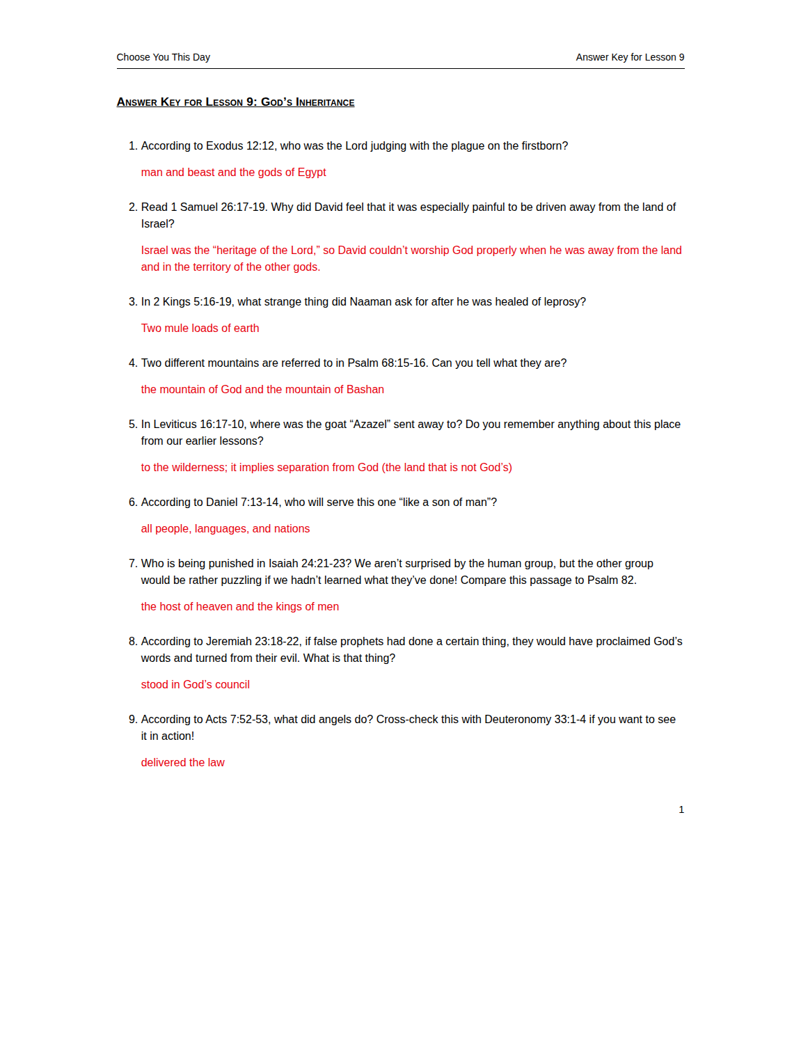Choose You This Day Answer Key for Lesson 9
Answer Key for Lesson 9: God’s Inheritance
According to Exodus 12:12, who was the Lord judging with the plague on the firstborn?
man and beast and the gods of Egypt
Read 1 Samuel 26:17-19. Why did David feel that it was especially painful to be driven away from the land of Israel?
Israel was the “heritage of the Lord,” so David couldn’t worship God properly when he was away from the land and in the territory of the other gods.
In 2 Kings 5:16-19, what strange thing did Naaman ask for after he was healed of leprosy?
Two mule loads of earth
Two different mountains are referred to in Psalm 68:15-16. Can you tell what they are?
the mountain of God and the mountain of Bashan
In Leviticus 16:17-10, where was the goat “Azazel” sent away to? Do you remember anything about this place from our earlier lessons?
to the wilderness; it implies separation from God (the land that is not God’s)
According to Daniel 7:13-14, who will serve this one “like a son of man”?
all people, languages, and nations
Who is being punished in Isaiah 24:21-23? We aren’t surprised by the human group, but the other group would be rather puzzling if we hadn’t learned what they’ve done! Compare this passage to Psalm 82.
the host of heaven and the kings of men
According to Jeremiah 23:18-22, if false prophets had done a certain thing, they would have proclaimed God’s words and turned from their evil. What is that thing?
stood in God’s council
According to Acts 7:52-53, what did angels do? Cross-check this with Deuteronomy 33:1-4 if you want to see it in action!
delivered the law
1